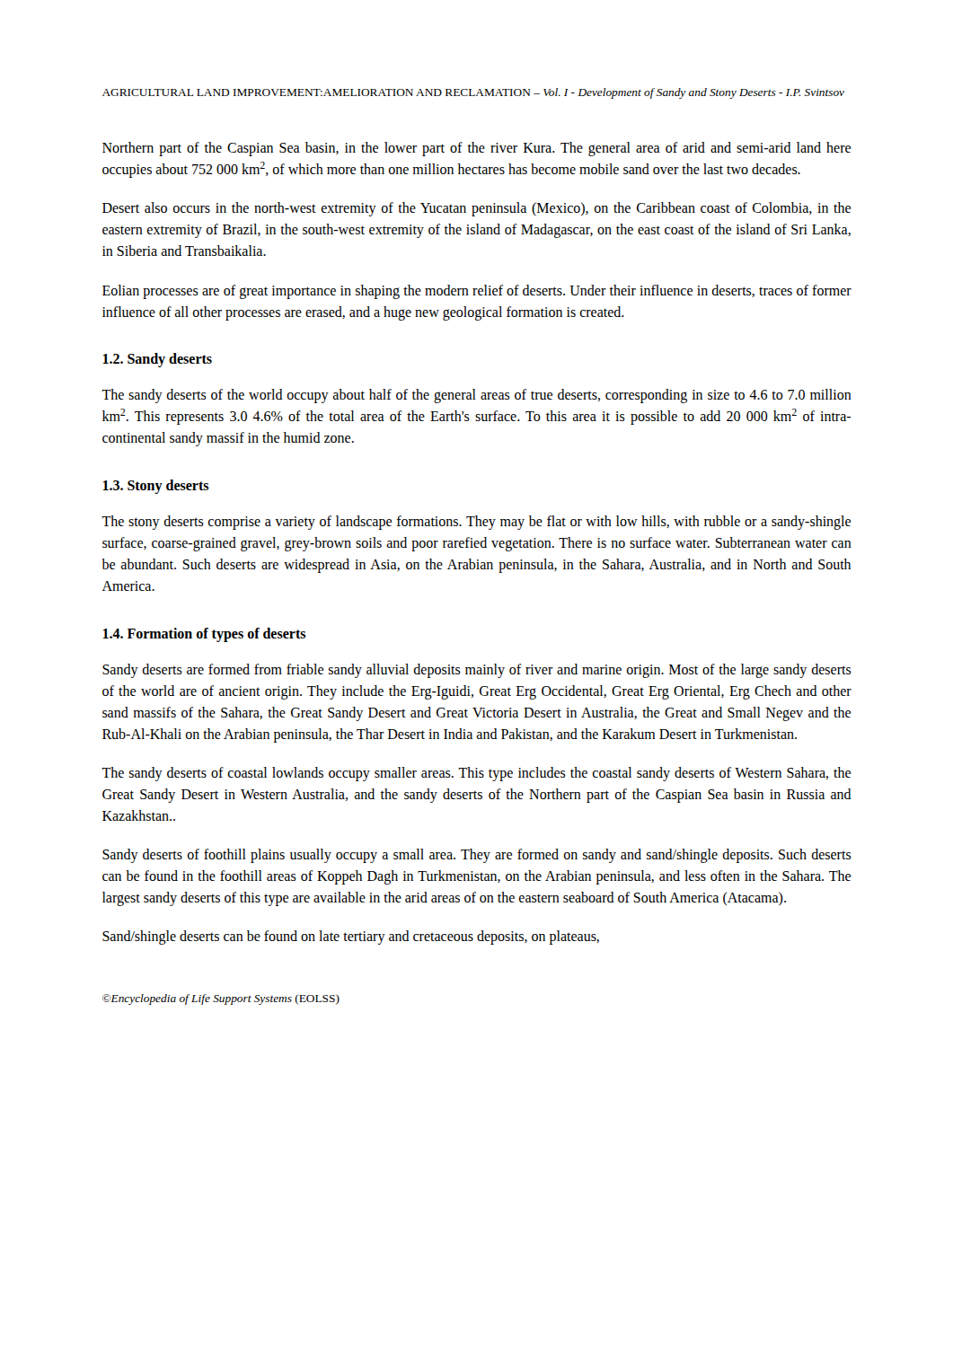AGRICULTURAL LAND IMPROVEMENT:AMELIORATION AND RECLAMATION – Vol. I - Development of Sandy and Stony Deserts - I.P. Svintsov
Northern part of the Caspian Sea basin, in the lower part of the river Kura. The general area of arid and semi-arid land here occupies about 752 000 km2, of which more than one million hectares has become mobile sand over the last two decades.
Desert also occurs in the north-west extremity of the Yucatan peninsula (Mexico), on the Caribbean coast of Colombia, in the eastern extremity of Brazil, in the south-west extremity of the island of Madagascar, on the east coast of the island of Sri Lanka, in Siberia and Transbaikalia.
Eolian processes are of great importance in shaping the modern relief of deserts. Under their influence in deserts, traces of former influence of all other processes are erased, and a huge new geological formation is created.
1.2. Sandy deserts
The sandy deserts of the world occupy about half of the general areas of true deserts, corresponding in size to 4.6 to 7.0 million km2. This represents 3.0 4.6% of the total area of the Earth's surface. To this area it is possible to add 20 000 km2 of intra-continental sandy massif in the humid zone.
1.3. Stony deserts
The stony deserts comprise a variety of landscape formations. They may be flat or with low hills, with rubble or a sandy-shingle surface, coarse-grained gravel, grey-brown soils and poor rarefied vegetation. There is no surface water. Subterranean water can be abundant. Such deserts are widespread in Asia, on the Arabian peninsula, in the Sahara, Australia, and in North and South America.
1.4. Formation of types of deserts
Sandy deserts are formed from friable sandy alluvial deposits mainly of river and marine origin. Most of the large sandy deserts of the world are of ancient origin. They include the Erg-Iguidi, Great Erg Occidental, Great Erg Oriental, Erg Chech and other sand massifs of the Sahara, the Great Sandy Desert and Great Victoria Desert in Australia, the Great and Small Negev and the Rub-Al-Khali on the Arabian peninsula, the Thar Desert in India and Pakistan, and the Karakum Desert in Turkmenistan.
The sandy deserts of coastal lowlands occupy smaller areas. This type includes the coastal sandy deserts of Western Sahara, the Great Sandy Desert in Western Australia, and the sandy deserts of the Northern part of the Caspian Sea basin in Russia and Kazakhstan..
Sandy deserts of foothill plains usually occupy a small area. They are formed on sandy and sand/shingle deposits. Such deserts can be found in the foothill areas of Koppeh Dagh in Turkmenistan, on the Arabian peninsula, and less often in the Sahara. The largest sandy deserts of this type are available in the arid areas of on the eastern seaboard of South America (Atacama).
Sand/shingle deserts can be found on late tertiary and cretaceous deposits, on plateaus,
©Encyclopedia of Life Support Systems (EOLSS)